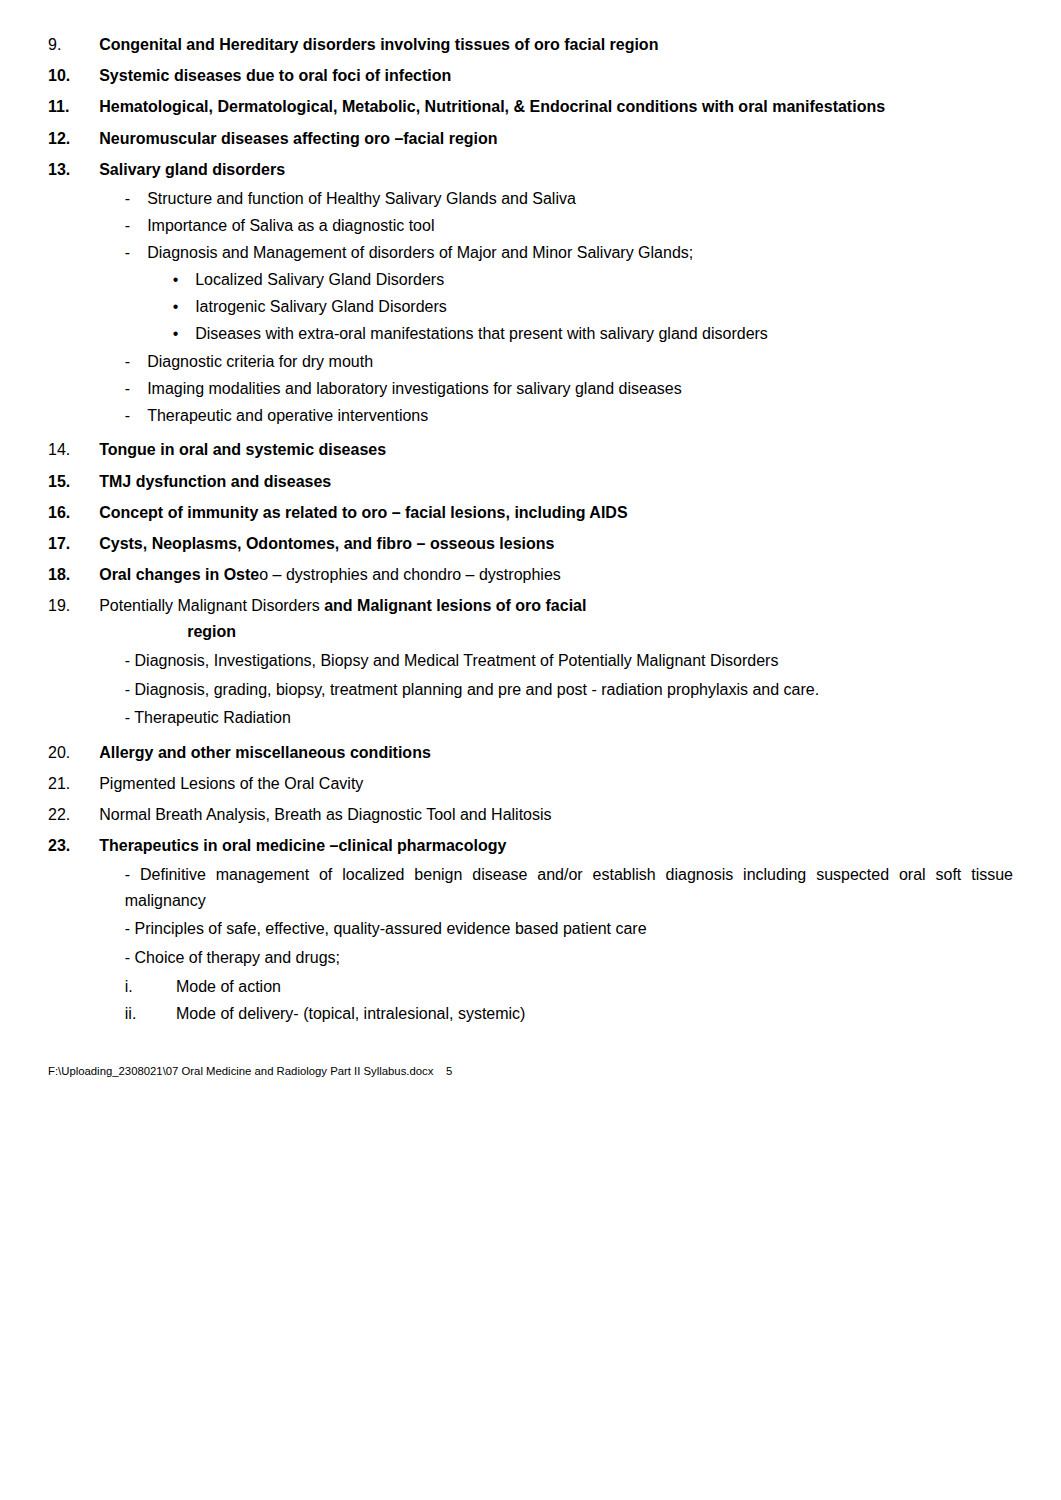9. Congenital and Hereditary disorders involving tissues of oro facial region
10. Systemic diseases due to oral foci of infection
11. Hematological, Dermatological, Metabolic, Nutritional, & Endocrinal conditions with oral manifestations
12. Neuromuscular diseases affecting oro –facial region
13. Salivary gland disorders
Structure and function of Healthy Salivary Glands and Saliva
Importance of Saliva as a diagnostic tool
Diagnosis and Management of disorders of Major and Minor Salivary Glands;
Localized Salivary Gland Disorders
Iatrogenic Salivary Gland Disorders
Diseases with extra-oral manifestations that present with salivary gland disorders
Diagnostic criteria for dry mouth
Imaging modalities and laboratory investigations for salivary gland diseases
Therapeutic and operative interventions
14. Tongue in oral and systemic diseases
15. TMJ dysfunction and diseases
16. Concept of immunity as related to oro – facial lesions, including AIDS
17. Cysts, Neoplasms, Odontomes, and fibro – osseous lesions
18. Oral changes in Osteo – dystrophies and chondro – dystrophies
19. Potentially Malignant Disorders and Malignant lesions of oro facial
region
- Diagnosis, Investigations, Biopsy and Medical Treatment of Potentially Malignant Disorders
- Diagnosis, grading, biopsy, treatment planning and pre and post - radiation prophylaxis and care.
- Therapeutic Radiation
20. Allergy and other miscellaneous conditions
21. Pigmented Lesions of the Oral Cavity
22. Normal Breath Analysis, Breath as Diagnostic Tool and Halitosis
23. Therapeutics in oral medicine –clinical pharmacology
- Definitive management of localized benign disease and/or establish diagnosis including suspected oral soft tissue malignancy
- Principles of safe, effective, quality-assured evidence based patient care
- Choice of therapy and drugs;
i. Mode of action
ii. Mode of delivery- (topical, intralesional, systemic)
F:\Uploading_2308021\07 Oral Medicine and Radiology Part II Syllabus.docx 5